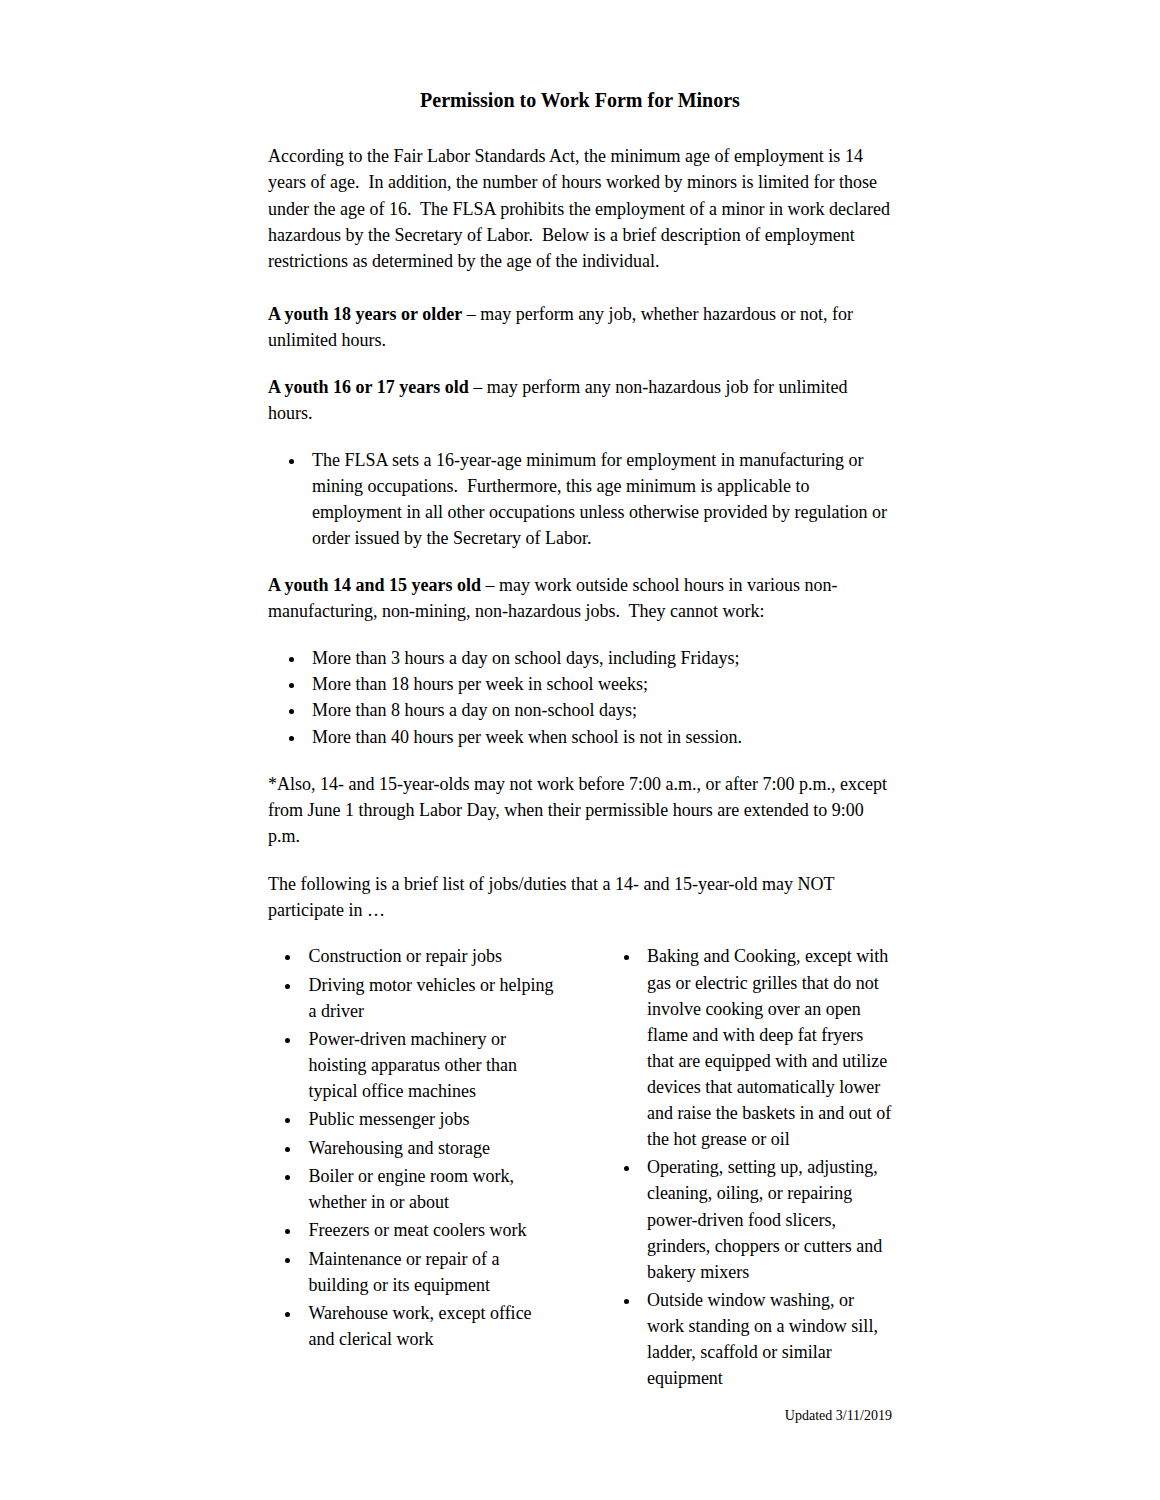Permission to Work Form for Minors
According to the Fair Labor Standards Act, the minimum age of employment is 14 years of age. In addition, the number of hours worked by minors is limited for those under the age of 16. The FLSA prohibits the employment of a minor in work declared hazardous by the Secretary of Labor. Below is a brief description of employment restrictions as determined by the age of the individual.
A youth 18 years or older – may perform any job, whether hazardous or not, for unlimited hours.
A youth 16 or 17 years old – may perform any non-hazardous job for unlimited hours.
The FLSA sets a 16-year-age minimum for employment in manufacturing or mining occupations. Furthermore, this age minimum is applicable to employment in all other occupations unless otherwise provided by regulation or order issued by the Secretary of Labor.
A youth 14 and 15 years old – may work outside school hours in various non-manufacturing, non-mining, non-hazardous jobs. They cannot work:
More than 3 hours a day on school days, including Fridays;
More than 18 hours per week in school weeks;
More than 8 hours a day on non-school days;
More than 40 hours per week when school is not in session.
*Also, 14- and 15-year-olds may not work before 7:00 a.m., or after 7:00 p.m., except from June 1 through Labor Day, when their permissible hours are extended to 9:00 p.m.
The following is a brief list of jobs/duties that a 14- and 15-year-old may NOT participate in …
Construction or repair jobs
Driving motor vehicles or helping a driver
Power-driven machinery or hoisting apparatus other than typical office machines
Public messenger jobs
Warehousing and storage
Boiler or engine room work, whether in or about
Freezers or meat coolers work
Maintenance or repair of a building or its equipment
Warehouse work, except office and clerical work
Baking and Cooking, except with gas or electric grilles that do not involve cooking over an open flame and with deep fat fryers that are equipped with and utilize devices that automatically lower and raise the baskets in and out of the hot grease or oil
Operating, setting up, adjusting, cleaning, oiling, or repairing power-driven food slicers, grinders, choppers or cutters and bakery mixers
Outside window washing, or work standing on a window sill, ladder, scaffold or similar equipment
Updated 3/11/2019